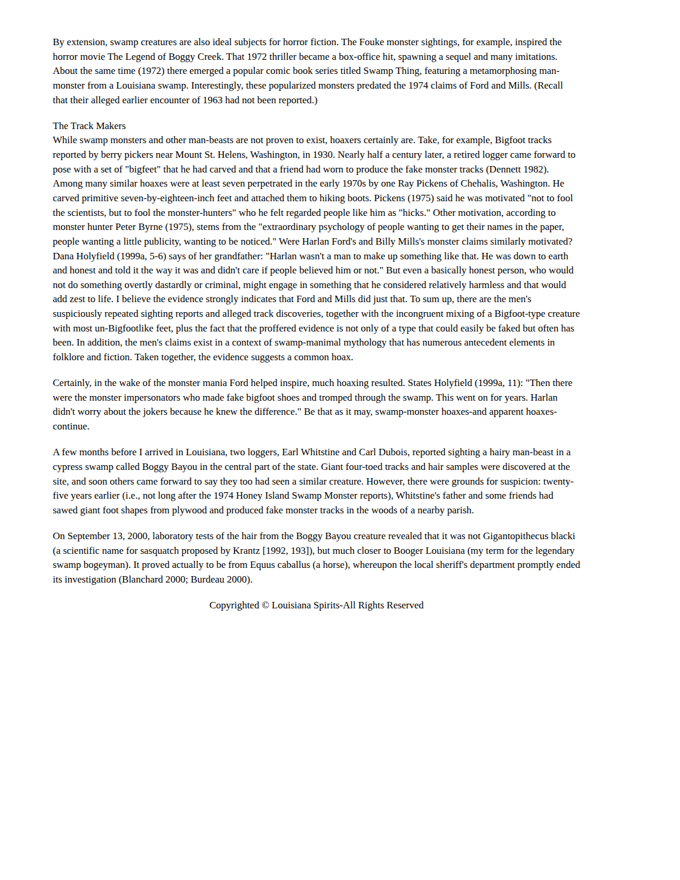By extension, swamp creatures are also ideal subjects for horror fiction. The Fouke monster sightings, for example, inspired the horror movie The Legend of Boggy Creek. That 1972 thriller became a box-office hit, spawning a sequel and many imitations. About the same time (1972) there emerged a popular comic book series titled Swamp Thing, featuring a metamorphosing man-monster from a Louisiana swamp. Interestingly, these popularized monsters predated the 1974 claims of Ford and Mills. (Recall that their alleged earlier encounter of 1963 had not been reported.)
The Track Makers
While swamp monsters and other man-beasts are not proven to exist, hoaxers certainly are. Take, for example, Bigfoot tracks reported by berry pickers near Mount St. Helens, Washington, in 1930. Nearly half a century later, a retired logger came forward to pose with a set of "bigfeet" that he had carved and that a friend had worn to produce the fake monster tracks (Dennett 1982). Among many similar hoaxes were at least seven perpetrated in the early 1970s by one Ray Pickens of Chehalis, Washington. He carved primitive seven-by-eighteen-inch feet and attached them to hiking boots. Pickens (1975) said he was motivated "not to fool the scientists, but to fool the monster-hunters" who he felt regarded people like him as "hicks." Other motivation, according to monster hunter Peter Byrne (1975), stems from the "extraordinary psychology of people wanting to get their names in the paper, people wanting a little publicity, wanting to be noticed." Were Harlan Ford's and Billy Mills's monster claims similarly motivated? Dana Holyfield (1999a, 5-6) says of her grandfather: "Harlan wasn't a man to make up something like that. He was down to earth and honest and told it the way it was and didn't care if people believed him or not." But even a basically honest person, who would not do something overtly dastardly or criminal, might engage in something that he considered relatively harmless and that would add zest to life. I believe the evidence strongly indicates that Ford and Mills did just that. To sum up, there are the men's suspiciously repeated sighting reports and alleged track discoveries, together with the incongruent mixing of a Bigfoot-type creature with most un-Bigfootlike feet, plus the fact that the proffered evidence is not only of a type that could easily be faked but often has been. In addition, the men's claims exist in a context of swamp-manimal mythology that has numerous antecedent elements in folklore and fiction. Taken together, the evidence suggests a common hoax.
Certainly, in the wake of the monster mania Ford helped inspire, much hoaxing resulted. States Holyfield (1999a, 11): "Then there were the monster impersonators who made fake bigfoot shoes and tromped through the swamp. This went on for years. Harlan didn't worry about the jokers because he knew the difference." Be that as it may, swamp-monster hoaxes-and apparent hoaxes-continue.
A few months before I arrived in Louisiana, two loggers, Earl Whitstine and Carl Dubois, reported sighting a hairy man-beast in a cypress swamp called Boggy Bayou in the central part of the state. Giant four-toed tracks and hair samples were discovered at the site, and soon others came forward to say they too had seen a similar creature. However, there were grounds for suspicion: twenty-five years earlier (i.e., not long after the 1974 Honey Island Swamp Monster reports), Whitstine's father and some friends had sawed giant foot shapes from plywood and produced fake monster tracks in the woods of a nearby parish.
On September 13, 2000, laboratory tests of the hair from the Boggy Bayou creature revealed that it was not Gigantopithecus blacki (a scientific name for sasquatch proposed by Krantz [1992, 193]), but much closer to Booger Louisiana (my term for the legendary swamp bogeyman). It proved actually to be from Equus caballus (a horse), whereupon the local sheriff's department promptly ended its investigation (Blanchard 2000; Burdeau 2000).
Copyrighted © Louisiana Spirits-All Rights Reserved